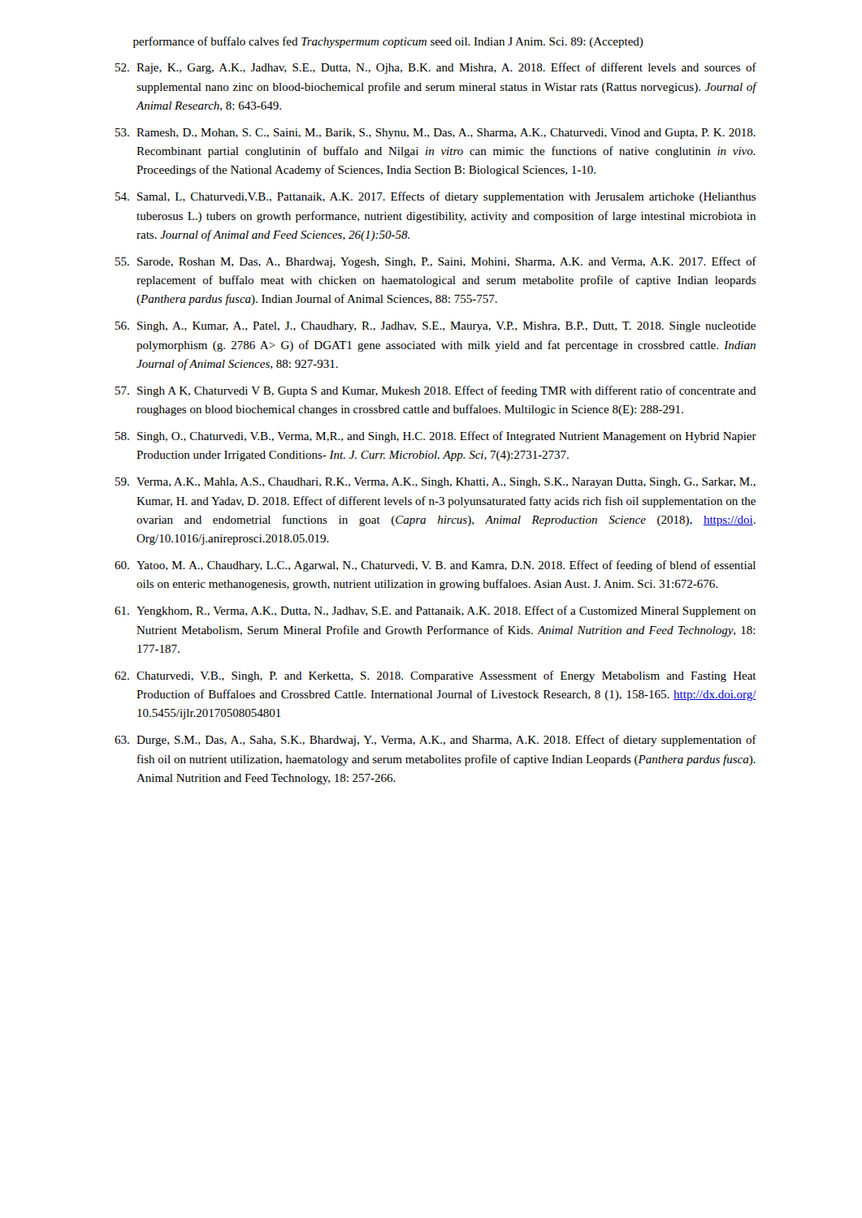performance of buffalo calves fed Trachyspermum copticum seed oil. Indian J Anim. Sci. 89: (Accepted)
Raje, K., Garg, A.K., Jadhav, S.E., Dutta, N., Ojha, B.K. and Mishra, A. 2018. Effect of different levels and sources of supplemental nano zinc on blood-biochemical profile and serum mineral status in Wistar rats (Rattus norvegicus). Journal of Animal Research, 8: 643-649.
Ramesh, D., Mohan, S. C., Saini, M., Barik, S., Shynu, M., Das, A., Sharma, A.K., Chaturvedi, Vinod and Gupta, P. K. 2018. Recombinant partial conglutinin of buffalo and Nilgai in vitro can mimic the functions of native conglutinin in vivo. Proceedings of the National Academy of Sciences, India Section B: Biological Sciences, 1-10.
Samal, L, Chaturvedi,V.B., Pattanaik, A.K. 2017. Effects of dietary supplementation with Jerusalem artichoke (Helianthus tuberosus L.) tubers on growth performance, nutrient digestibility, activity and composition of large intestinal microbiota in rats. Journal of Animal and Feed Sciences, 26(1):50-58.
Sarode, Roshan M, Das, A., Bhardwaj, Yogesh, Singh, P., Saini, Mohini, Sharma, A.K. and Verma, A.K. 2017. Effect of replacement of buffalo meat with chicken on haematological and serum metabolite profile of captive Indian leopards (Panthera pardus fusca). Indian Journal of Animal Sciences, 88: 755-757.
Singh, A., Kumar, A., Patel, J., Chaudhary, R., Jadhav, S.E., Maurya, V.P., Mishra, B.P., Dutt, T. 2018. Single nucleotide polymorphism (g. 2786 A> G) of DGAT1 gene associated with milk yield and fat percentage in crossbred cattle. Indian Journal of Animal Sciences, 88: 927-931.
Singh A K, Chaturvedi V B, Gupta S and Kumar, Mukesh 2018. Effect of feeding TMR with different ratio of concentrate and roughages on blood biochemical changes in crossbred cattle and buffaloes. Multilogic in Science 8(E): 288-291.
Singh, O., Chaturvedi, V.B., Verma, M,R., and Singh, H.C. 2018. Effect of Integrated Nutrient Management on Hybrid Napier Production under Irrigated Conditions- Int. J. Curr. Microbiol. App. Sci, 7(4):2731-2737.
Verma, A.K., Mahla, A.S., Chaudhari, R.K., Verma, A.K., Singh, Khatti, A., Singh, S.K., Narayan Dutta, Singh, G., Sarkar, M., Kumar, H. and Yadav, D. 2018. Effect of different levels of n-3 polyunsaturated fatty acids rich fish oil supplementation on the ovarian and endometrial functions in goat (Capra hircus), Animal Reproduction Science (2018), https://doi. Org/10.1016/j.anireprosci.2018.05.019.
Yatoo, M. A., Chaudhary, L.C., Agarwal, N., Chaturvedi, V. B. and Kamra, D.N. 2018. Effect of feeding of blend of essential oils on enteric methanogenesis, growth, nutrient utilization in growing buffaloes. Asian Aust. J. Anim. Sci. 31:672-676.
Yengkhom, R., Verma, A.K., Dutta, N., Jadhav, S.E. and Pattanaik, A.K. 2018. Effect of a Customized Mineral Supplement on Nutrient Metabolism, Serum Mineral Profile and Growth Performance of Kids. Animal Nutrition and Feed Technology, 18: 177-187.
Chaturvedi, V.B., Singh, P. and Kerketta, S. 2018. Comparative Assessment of Energy Metabolism and Fasting Heat Production of Buffaloes and Crossbred Cattle. International Journal of Livestock Research, 8 (1), 158-165. http://dx.doi.org/ 10.5455/ijlr.20170508054801
Durge, S.M., Das, A., Saha, S.K., Bhardwaj, Y., Verma, A.K., and Sharma, A.K. 2018. Effect of dietary supplementation of fish oil on nutrient utilization, haematology and serum metabolites profile of captive Indian Leopards (Panthera pardus fusca). Animal Nutrition and Feed Technology, 18: 257-266.